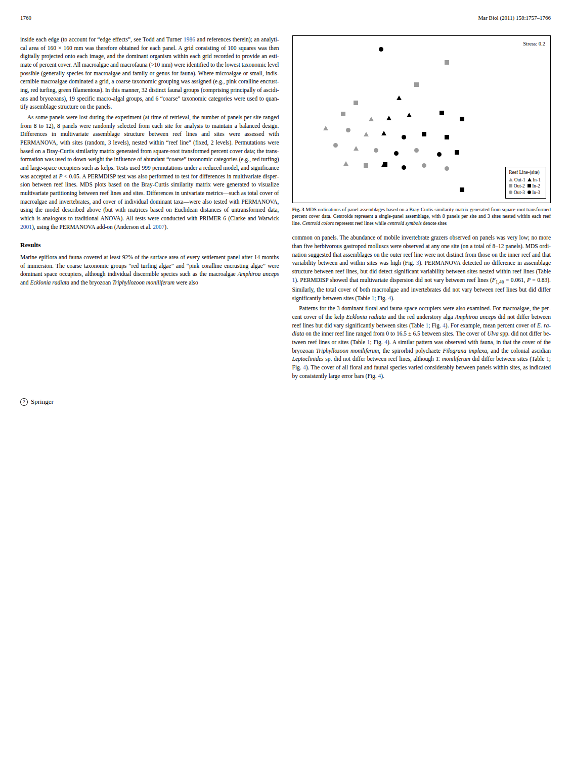1760
Mar Biol (2011) 158:1757–1766
inside each edge (to account for “edge effects”, see Todd and Turner 1986 and references therein); an analytical area of 160 × 160 mm was therefore obtained for each panel. A grid consisting of 100 squares was then digitally projected onto each image, and the dominant organism within each grid recorded to provide an estimate of percent cover. All macroalgae and macrofauna (>10 mm) were identified to the lowest taxonomic level possible (generally species for macroalgae and family or genus for fauna). Where microalgae or small, indiscernible macroalgae dominated a grid, a coarse taxonomic grouping was assigned (e.g., pink coralline encrusting, red turfing, green filamentous). In this manner, 32 distinct faunal groups (comprising principally of ascidians and bryozoans), 19 specific macro-algal groups, and 6 “coarse” taxonomic categories were used to quantify assemblage structure on the panels.
As some panels were lost during the experiment (at time of retrieval, the number of panels per site ranged from 8 to 12), 8 panels were randomly selected from each site for analysis to maintain a balanced design. Differences in multivariate assemblage structure between reef lines and sites were assessed with PERMANOVA, with sites (random, 3 levels), nested within “reef line” (fixed, 2 levels). Permutations were based on a Bray-Curtis similarity matrix generated from square-root transformed percent cover data; the transformation was used to down-weight the influence of abundant “coarse” taxonomic categories (e.g., red turfing) and large-space occupiers such as kelps. Tests used 999 permutations under a reduced model, and significance was accepted at P < 0.05. A PERMDISP test was also performed to test for differences in multivariate dispersion between reef lines. MDS plots based on the Bray-Curtis similarity matrix were generated to visualize multivariate partitioning between reef lines and sites. Differences in univariate metrics—such as total cover of macroalgae and invertebrates, and cover of individual dominant taxa—were also tested with PERMANOVA, using the model described above (but with matrices based on Euclidean distances of untransformed data, which is analogous to traditional ANOVA). All tests were conducted with PRIMER 6 (Clarke and Warwick 2001), using the PERMANOVA add-on (Anderson et al. 2007).
Results
Marine epiflora and fauna covered at least 92% of the surface area of every settlement panel after 14 months of immersion. The coarse taxonomic groups “red turfing algae” and “pink coralline encrusting algae” were dominant space occupiers, although individual discernible species such as the macroalgae Amphiroa anceps and Ecklonia radiata and the bryozoan Triphyllozoon moniliferum were also
Stress: 0.2
Reef Line-(site)
| Out-1 | In-1 |
| Out-2 | In-2 |
| Out-3 | In-3 |
Fig. 3 MDS ordinations of panel assemblages based on a Bray-Curtis similarity matrix generated from square-root transformed percent cover data. Centroids represent a single-panel assemblage, with 8 panels per site and 3 sites nested within each reef line. Centroid colors represent reef lines while centroid symbols denote sites
common on panels. The abundance of mobile invertebrate grazers observed on panels was very low; no more than five herbivorous gastropod molluscs were observed at any one site (on a total of 8–12 panels). MDS ordination suggested that assemblages on the outer reef line were not distinct from those on the inner reef and that variability between and within sites was high (Fig. 3). PERMANOVA detected no difference in assemblage structure between reef lines, but did detect significant variability between sites nested within reef lines (Table 1). PERMDISP showed that multivariate dispersion did not vary between reef lines (F1,46 = 0.061, P = 0.83). Similarly, the total cover of both macroalgae and invertebrates did not vary between reef lines but did differ significantly between sites (Table 1; Fig. 4).
Patterns for the 3 dominant floral and fauna space occupiers were also examined. For macroalgae, the percent cover of the kelp Ecklonia radiata and the red understory alga Amphiroa anceps did not differ between reef lines but did vary significantly between sites (Table 1; Fig. 4). For example, mean percent cover of E. radiata on the inner reef line ranged from 0 to 16.5 ± 6.5 between sites. The cover of Ulva spp. did not differ between reef lines or sites (Table 1; Fig. 4). A similar pattern was observed with fauna, in that the cover of the bryozoan Triphyllozoon moniliferum, the spirorbid polychaete Filograna implexa, and the colonial ascidian Leptoclinides sp. did not differ between reef lines, although T. moniliferum did differ between sites (Table 1; Fig. 4). The cover of all floral and faunal species varied considerably between panels within sites, as indicated by consistently large error bars (Fig. 4).
2 Springer